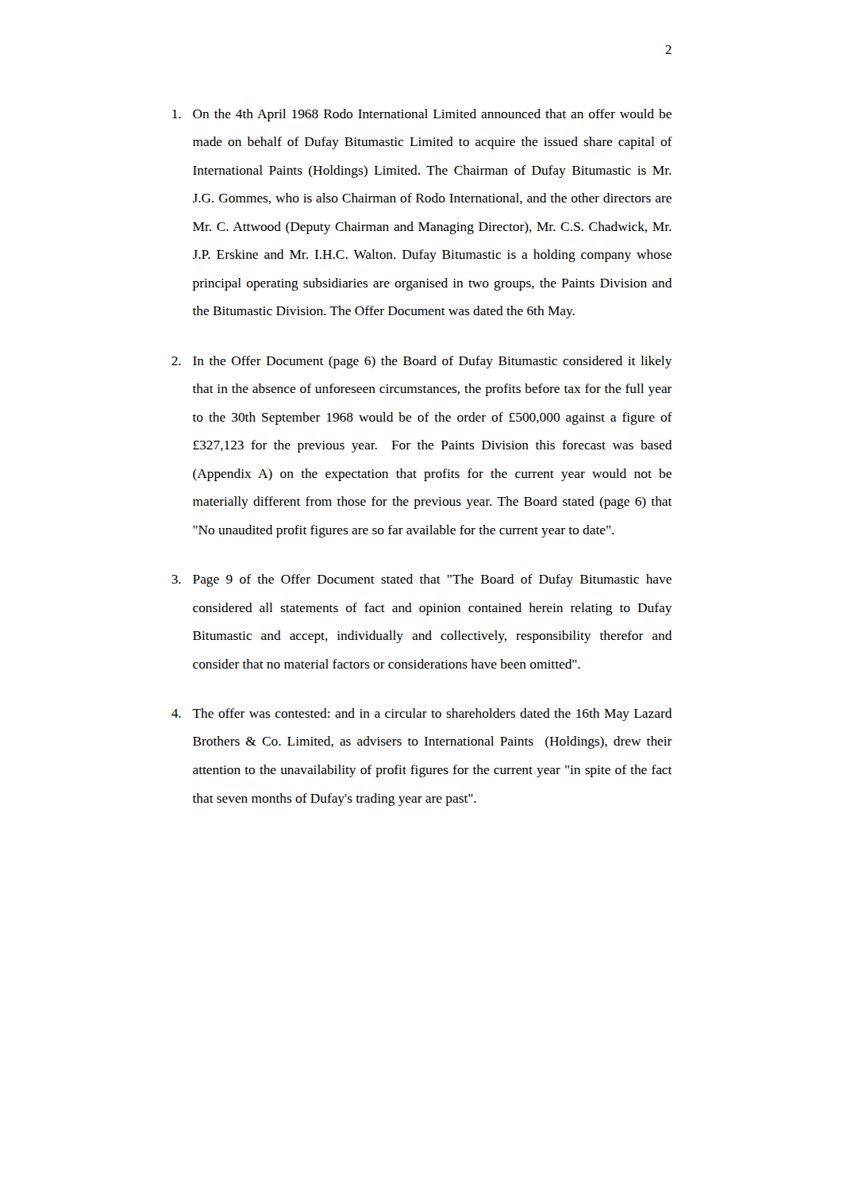2
1. On the 4th April 1968 Rodo International Limited announced that an offer would be made on behalf of Dufay Bitumastic Limited to acquire the issued share capital of International Paints (Holdings) Limited. The Chairman of Dufay Bitumastic is Mr. J.G. Gommes, who is also Chairman of Rodo International, and the other directors are Mr. C. Attwood (Deputy Chairman and Managing Director), Mr. C.S. Chadwick, Mr. J.P. Erskine and Mr. I.H.C. Walton. Dufay Bitumastic is a holding company whose principal operating subsidiaries are organised in two groups, the Paints Division and the Bitumastic Division. The Offer Document was dated the 6th May.
2. In the Offer Document (page 6) the Board of Dufay Bitumastic considered it likely that in the absence of unforeseen circumstances, the profits before tax for the full year to the 30th September 1968 would be of the order of £500,000 against a figure of £327,123 for the previous year. For the Paints Division this forecast was based (Appendix A) on the expectation that profits for the current year would not be materially different from those for the previous year. The Board stated (page 6) that "No unaudited profit figures are so far available for the current year to date".
3. Page 9 of the Offer Document stated that "The Board of Dufay Bitumastic have considered all statements of fact and opinion contained herein relating to Dufay Bitumastic and accept, individually and collectively, responsibility therefor and consider that no material factors or considerations have been omitted".
4. The offer was contested: and in a circular to shareholders dated the 16th May Lazard Brothers & Co. Limited, as advisers to International Paints (Holdings), drew their attention to the unavailability of profit figures for the current year "in spite of the fact that seven months of Dufay's trading year are past".